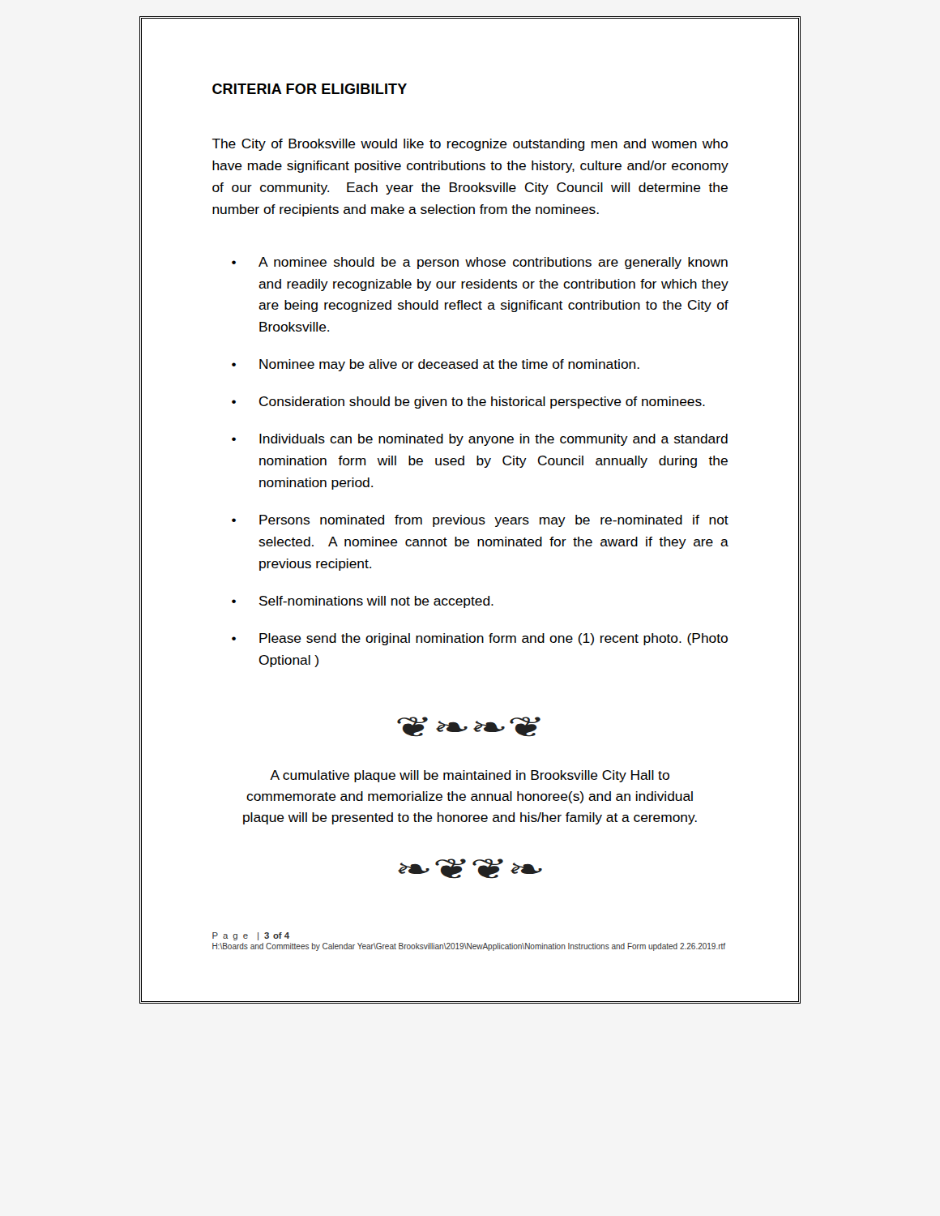CRITERIA FOR ELIGIBILITY
The City of Brooksville would like to recognize outstanding men and women who have made significant positive contributions to the history, culture and/or economy of our community. Each year the Brooksville City Council will determine the number of recipients and make a selection from the nominees.
A nominee should be a person whose contributions are generally known and readily recognizable by our residents or the contribution for which they are being recognized should reflect a significant contribution to the City of Brooksville.
Nominee may be alive or deceased at the time of nomination.
Consideration should be given to the historical perspective of nominees.
Individuals can be nominated by anyone in the community and a standard nomination form will be used by City Council annually during the nomination period.
Persons nominated from previous years may be re-nominated if not selected. A nominee cannot be nominated for the award if they are a previous recipient.
Self-nominations will not be accepted.
Please send the original nomination form and one (1) recent photo. (Photo Optional )
❦❧❧❦
A cumulative plaque will be maintained in Brooksville City Hall to commemorate and memorialize the annual honoree(s) and an individual plaque will be presented to the honoree and his/her family at a ceremony.
❧❦❦❧
P a g e | 3 of 4
H:\Boards and Committees by Calendar Year\Great Brooksvillian\2019\NewApplication\Nomination Instructions and Form updated 2.26.2019.rtf